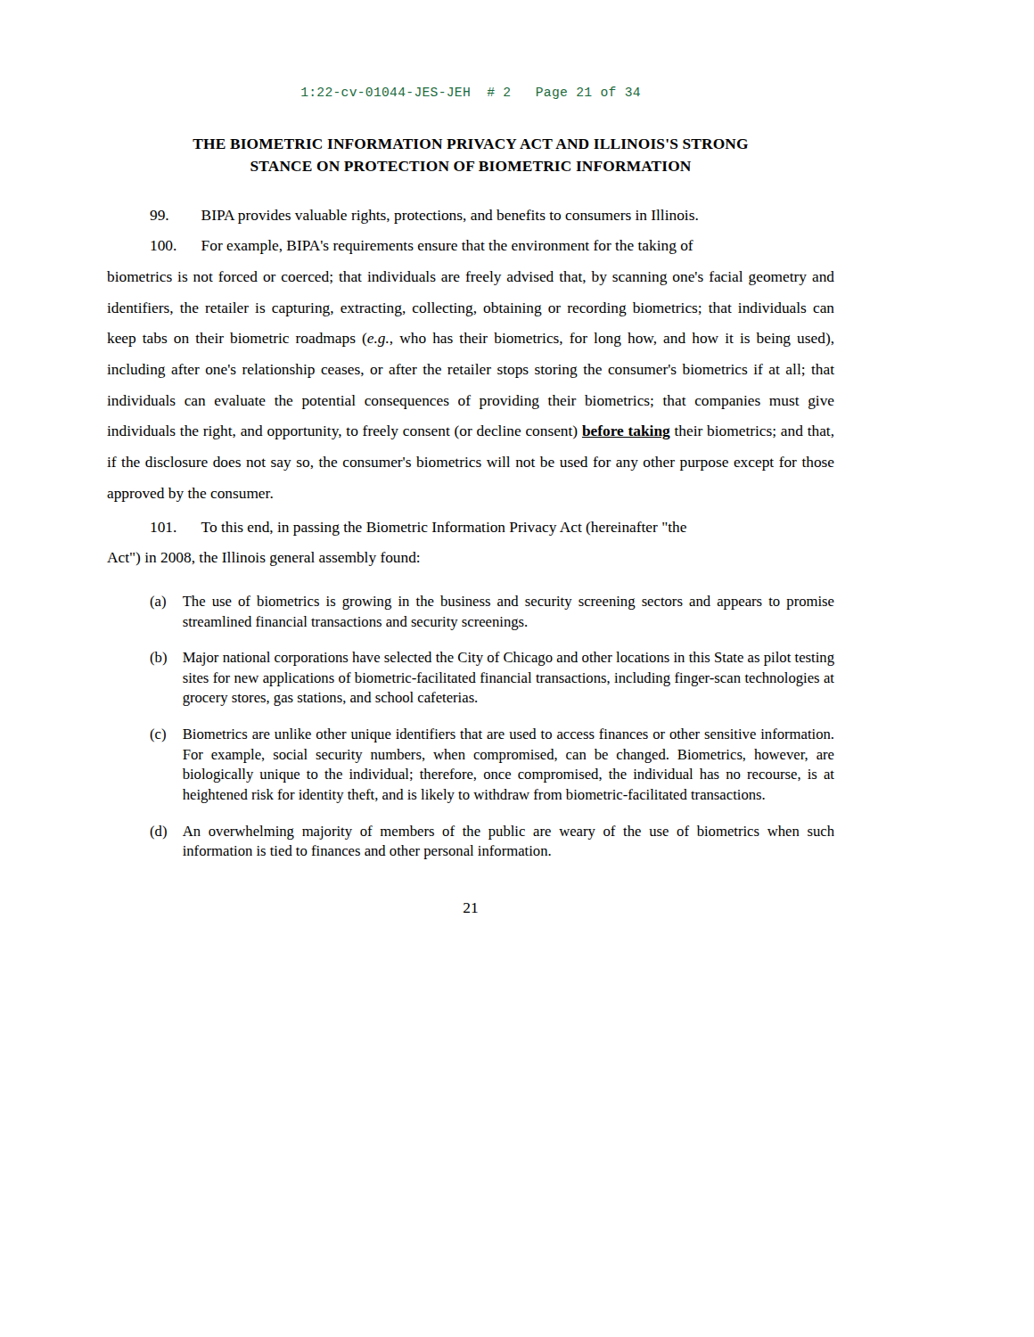1:22-cv-01044-JES-JEH # 2 Page 21 of 34
The Biometric Information Privacy Act and Illinois's Strong
Stance on Protection of Biometric Information
99. BIPA provides valuable rights, protections, and benefits to consumers in Illinois.
100. For example, BIPA's requirements ensure that the environment for the taking of
biometrics is not forced or coerced; that individuals are freely advised that, by scanning one's facial geometry and identifiers, the retailer is capturing, extracting, collecting, obtaining or recording biometrics; that individuals can keep tabs on their biometric roadmaps (e.g., who has their biometrics, for long how, and how it is being used), including after one's relationship ceases, or after the retailer stops storing the consumer's biometrics if at all; that individuals can evaluate the potential consequences of providing their biometrics; that companies must give individuals the right, and opportunity, to freely consent (or decline consent) before taking their biometrics; and that, if the disclosure does not say so, the consumer's biometrics will not be used for any other purpose except for those approved by the consumer.
101. To this end, in passing the Biometric Information Privacy Act (hereinafter "the
Act") in 2008, the Illinois general assembly found:
The use of biometrics is growing in the business and security screening sectors and appears to promise streamlined financial transactions and security screenings.
Major national corporations have selected the City of Chicago and other locations in this State as pilot testing sites for new applications of biometric-facilitated financial transactions, including finger-scan technologies at grocery stores, gas stations, and school cafeterias.
Biometrics are unlike other unique identifiers that are used to access finances or other sensitive information. For example, social security numbers, when compromised, can be changed. Biometrics, however, are biologically unique to the individual; therefore, once compromised, the individual has no recourse, is at heightened risk for identity theft, and is likely to withdraw from biometric-facilitated transactions.
An overwhelming majority of members of the public are weary of the use of biometrics when such information is tied to finances and other personal information.
21